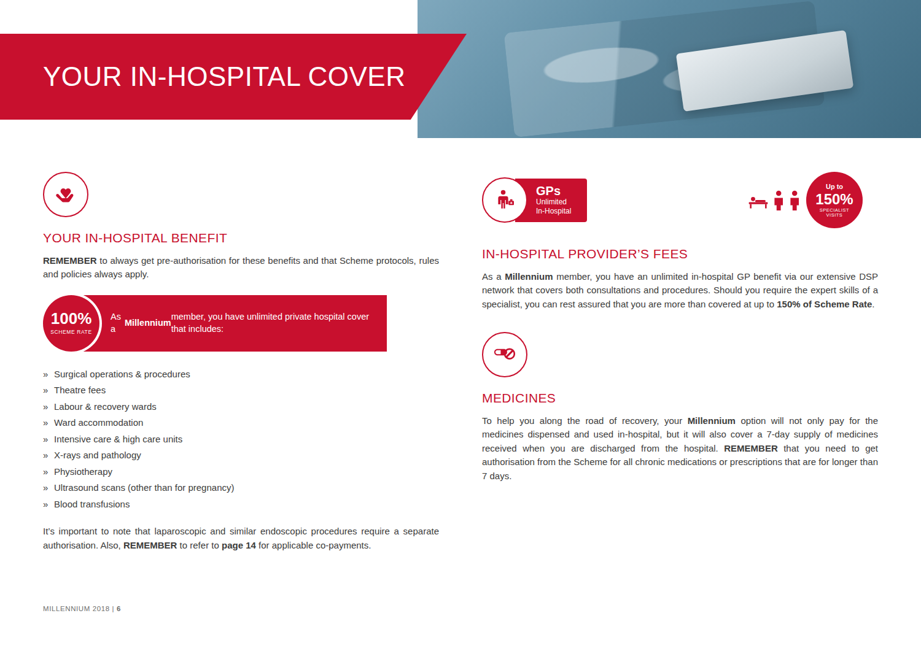Your In-Hospital Cover
Your In-Hospital Benefit
REMEMBER to always get pre-authorisation for these benefits and that Scheme protocols, rules and policies always apply.
100% Scheme Rate
As a Millennium member, you have unlimited private hospital cover that includes:
Surgical operations & procedures
Theatre fees
Labour & recovery wards
Ward accommodation
Intensive care & high care units
X-rays and pathology
Physiotherapy
Ultrasound scans (other than for pregnancy)
Blood transfusions
It’s important to note that laparoscopic and similar endoscopic procedures require a separate authorisation. Also, REMEMBER to refer to page 14 for applicable co-payments.
GPs
Unlimited
In-Hospital
Up to 150% Specialist
Visits
In-Hospital Provider’s Fees
As a Millennium member, you have an unlimited in-hospital GP benefit via our extensive DSP network that covers both consultations and procedures. Should you require the expert skills of a specialist, you can rest assured that you are more than covered at up to 150% of Scheme Rate.
Medicines
To help you along the road of recovery, your Millennium option will not only pay for the medicines dispensed and used in-hospital, but it will also cover a 7-day supply of medicines received when you are discharged from the hospital. REMEMBER that you need to get authorisation from the Scheme for all chronic medications or prescriptions that are for longer than 7 days.
MILLENNIUM 2018 | 6